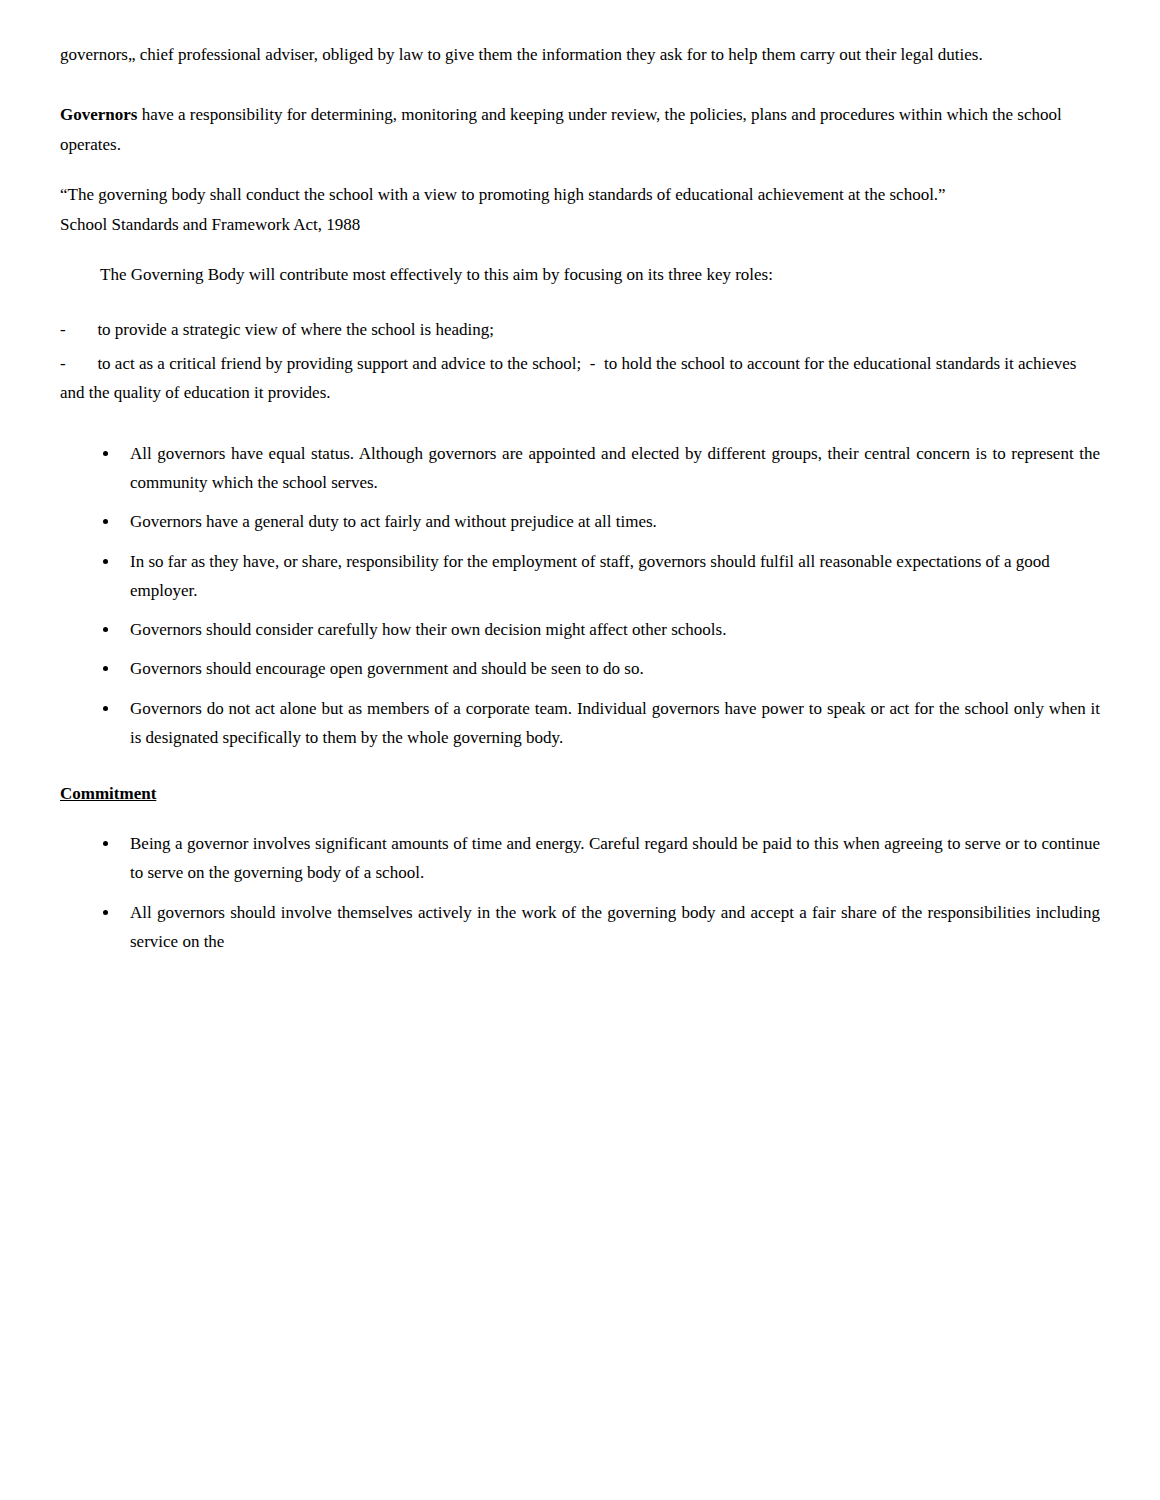governors„ chief professional adviser, obliged by law to give them the information they ask for to help them carry out their legal duties.
Governors have a responsibility for determining, monitoring and keeping under review, the policies, plans and procedures within which the school operates.
“The governing body shall conduct the school with a view to promoting high standards of educational achievement at the school.”
School Standards and Framework Act, 1988
The Governing Body will contribute most effectively to this aim by focusing on its three key roles:
-to provide a strategic view of where the school is heading;
-to act as a critical friend by providing support and advice to the school; - to hold the school to account for the educational standards it achieves and the quality of education it provides.
All governors have equal status. Although governors are appointed and elected by different groups, their central concern is to represent the community which the school serves.
Governors have a general duty to act fairly and without prejudice at all times.
In so far as they have, or share, responsibility for the employment of staff, governors should fulfil all reasonable expectations of a good employer.
Governors should consider carefully how their own decision might affect other schools.
Governors should encourage open government and should be seen to do so.
Governors do not act alone but as members of a corporate team. Individual governors have power to speak or act for the school only when it is designated specifically to them by the whole governing body.
Commitment
Being a governor involves significant amounts of time and energy. Careful regard should be paid to this when agreeing to serve or to continue to serve on the governing body of a school.
All governors should involve themselves actively in the work of the governing body and accept a fair share of the responsibilities including service on the